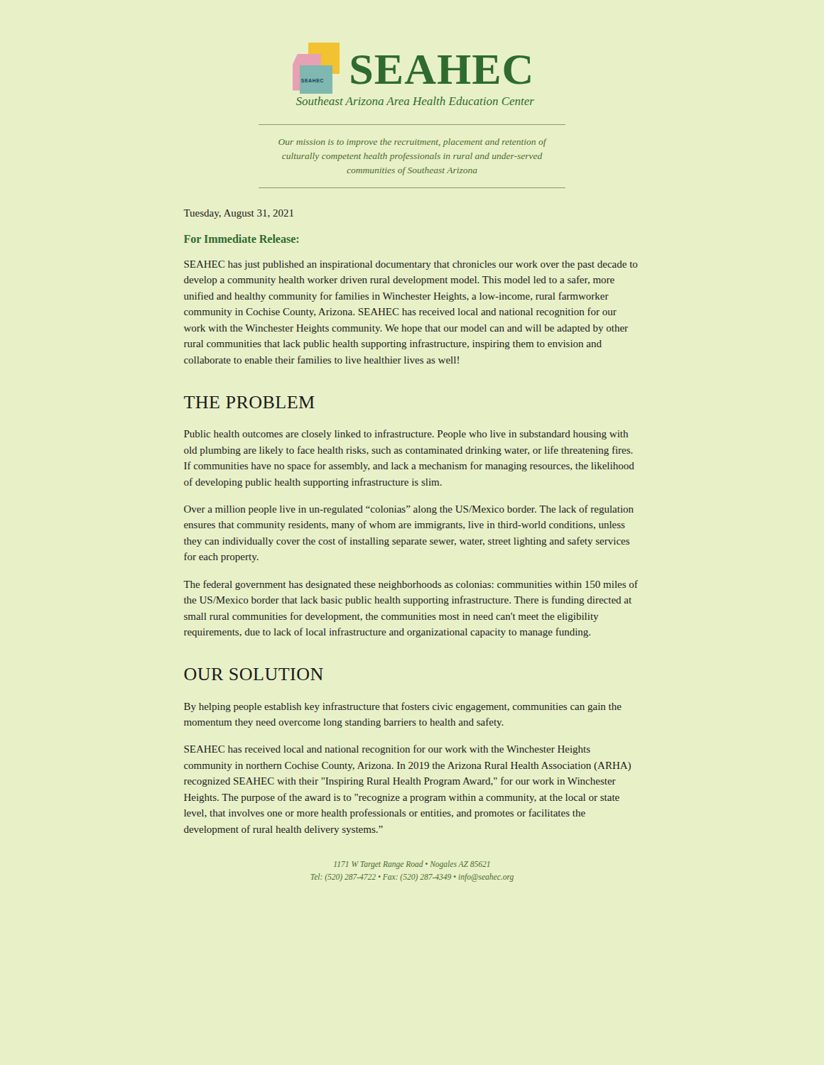SEAHEC
SEAHEC
Southeast Arizona Area Health Education Center
Our mission is to improve the recruitment, placement and retention of culturally competent health professionals in rural and under-served communities of Southeast Arizona
Tuesday, August 31, 2021
For Immediate Release:
SEAHEC has just published an inspirational documentary that chronicles our work over the past decade to develop a community health worker driven rural development model. This model led to a safer, more unified and healthy community for families in Winchester Heights, a low-income, rural farmworker community in Cochise County, Arizona. SEAHEC has received local and national recognition for our work with the Winchester Heights community. We hope that our model can and will be adapted by other rural communities that lack public health supporting infrastructure, inspiring them to envision and collaborate to enable their families to live healthier lives as well!
THE PROBLEM
Public health outcomes are closely linked to infrastructure. People who live in substandard housing with old plumbing are likely to face health risks, such as contaminated drinking water, or life threatening fires. If communities have no space for assembly, and lack a mechanism for managing resources, the likelihood of developing public health supporting infrastructure is slim.
Over a million people live in un-regulated “colonias” along the US/Mexico border. The lack of regulation ensures that community residents, many of whom are immigrants, live in third-world conditions, unless they can individually cover the cost of installing separate sewer, water, street lighting and safety services for each property.
The federal government has designated these neighborhoods as colonias: communities within 150 miles of the US/Mexico border that lack basic public health supporting infrastructure. There is funding directed at small rural communities for development, the communities most in need can't meet the eligibility requirements, due to lack of local infrastructure and organizational capacity to manage funding.
OUR SOLUTION
By helping people establish key infrastructure that fosters civic engagement, communities can gain the momentum they need overcome long standing barriers to health and safety.
SEAHEC has received local and national recognition for our work with the Winchester Heights community in northern Cochise County, Arizona. In 2019 the Arizona Rural Health Association (ARHA) recognized SEAHEC with their "Inspiring Rural Health Program Award," for our work in Winchester Heights. The purpose of the award is to "recognize a program within a community, at the local or state level, that involves one or more health professionals or entities, and promotes or facilitates the development of rural health delivery systems.”
1171 W Target Range Road • Nogales AZ 85621
Tel: (520) 287-4722 • Fax: (520) 287-4349 • info@seahec.org